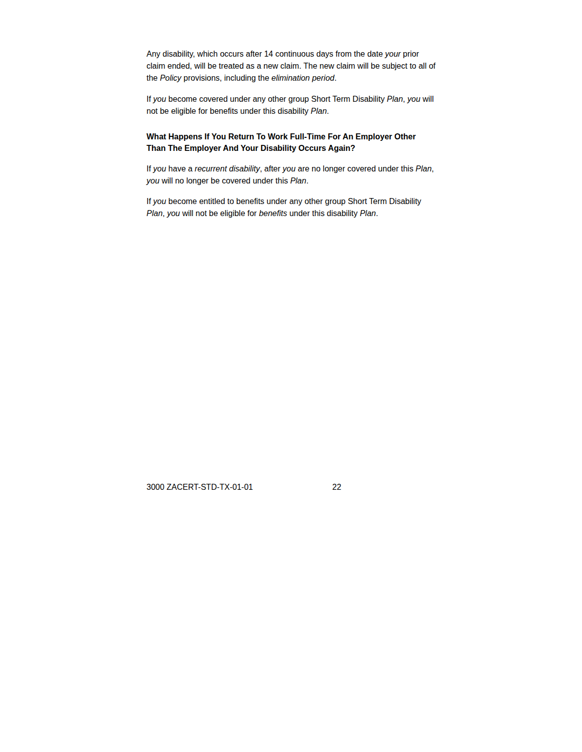Any disability, which occurs after 14 continuous days from the date your prior claim ended, will be treated as a new claim. The new claim will be subject to all of the Policy provisions, including the elimination period.
If you become covered under any other group Short Term Disability Plan, you will not be eligible for benefits under this disability Plan.
What Happens If You Return To Work Full-Time For An Employer Other Than The Employer And Your Disability Occurs Again?
If you have a recurrent disability, after you are no longer covered under this Plan, you will no longer be covered under this Plan.
If you become entitled to benefits under any other group Short Term Disability Plan, you will not be eligible for benefits under this disability Plan.
3000 ZACERT-STD-TX-01-01 22